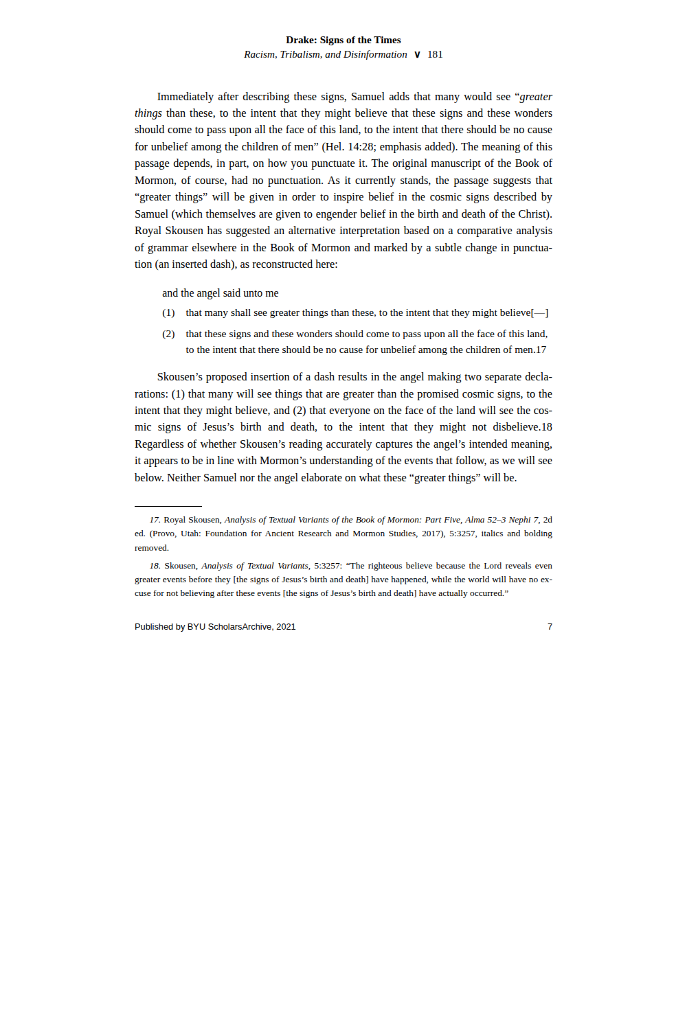Drake: Signs of the Times
Racism, Tribalism, and Disinformation ∨ 181
Immediately after describing these signs, Samuel adds that many would see “greater things than these, to the intent that they might believe that these signs and these wonders should come to pass upon all the face of this land, to the intent that there should be no cause for unbelief among the children of men” (Hel. 14:28; emphasis added). The meaning of this passage depends, in part, on how you punctuate it. The original manuscript of the Book of Mormon, of course, had no punctuation. As it currently stands, the passage suggests that “greater things” will be given in order to inspire belief in the cosmic signs described by Samuel (which themselves are given to engender belief in the birth and death of the Christ). Royal Skousen has suggested an alternative interpretation based on a comparative analysis of grammar elsewhere in the Book of Mormon and marked by a subtle change in punctuation (an inserted dash), as reconstructed here:
and the angel said unto me
(1) that many shall see greater things than these, to the intent that they might believe[—]
(2) that these signs and these wonders should come to pass upon all the face of this land, to the intent that there should be no cause for unbelief among the children of men.17
Skousen’s proposed insertion of a dash results in the angel making two separate declarations: (1) that many will see things that are greater than the promised cosmic signs, to the intent that they might believe, and (2) that everyone on the face of the land will see the cosmic signs of Jesus’s birth and death, to the intent that they might not disbelieve.18 Regardless of whether Skousen’s reading accurately captures the angel’s intended meaning, it appears to be in line with Mormon’s understanding of the events that follow, as we will see below. Neither Samuel nor the angel elaborate on what these “greater things” will be.
17. Royal Skousen, Analysis of Textual Variants of the Book of Mormon: Part Five, Alma 52–3 Nephi 7, 2d ed. (Provo, Utah: Foundation for Ancient Research and Mormon Studies, 2017), 5:3257, italics and bolding removed.
18. Skousen, Analysis of Textual Variants, 5:3257: “The righteous believe because the Lord reveals even greater events before they [the signs of Jesus’s birth and death] have happened, while the world will have no excuse for not believing after these events [the signs of Jesus’s birth and death] have actually occurred.”
Published by BYU ScholarsArchive, 2021 7